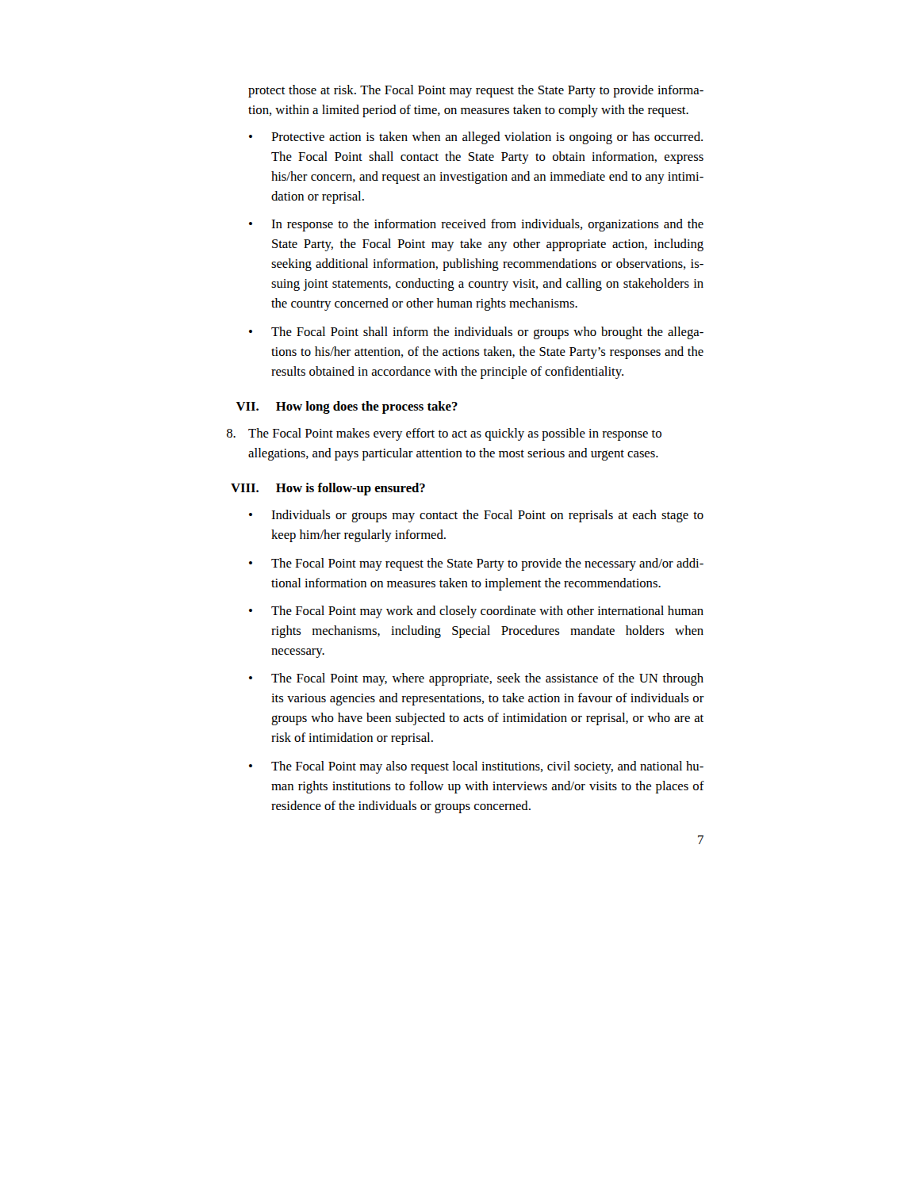protect those at risk. The Focal Point may request the State Party to provide information, within a limited period of time, on measures taken to comply with the request.
Protective action is taken when an alleged violation is ongoing or has occurred. The Focal Point shall contact the State Party to obtain information, express his/her concern, and request an investigation and an immediate end to any intimidation or reprisal.
In response to the information received from individuals, organizations and the State Party, the Focal Point may take any other appropriate action, including seeking additional information, publishing recommendations or observations, issuing joint statements, conducting a country visit, and calling on stakeholders in the country concerned or other human rights mechanisms.
The Focal Point shall inform the individuals or groups who brought the allegations to his/her attention, of the actions taken, the State Party’s responses and the results obtained in accordance with the principle of confidentiality.
VII.
How long does the process take?
8.
The Focal Point makes every effort to act as quickly as possible in response to allegations, and pays particular attention to the most serious and urgent cases.
VIII.
How is follow-up ensured?
Individuals or groups may contact the Focal Point on reprisals at each stage to keep him/her regularly informed.
The Focal Point may request the State Party to provide the necessary and/or additional information on measures taken to implement the recommendations.
The Focal Point may work and closely coordinate with other international human rights mechanisms, including Special Procedures mandate holders when necessary.
The Focal Point may, where appropriate, seek the assistance of the UN through its various agencies and representations, to take action in favour of individuals or groups who have been subjected to acts of intimidation or reprisal, or who are at risk of intimidation or reprisal.
The Focal Point may also request local institutions, civil society, and national human rights institutions to follow up with interviews and/or visits to the places of residence of the individuals or groups concerned.
7